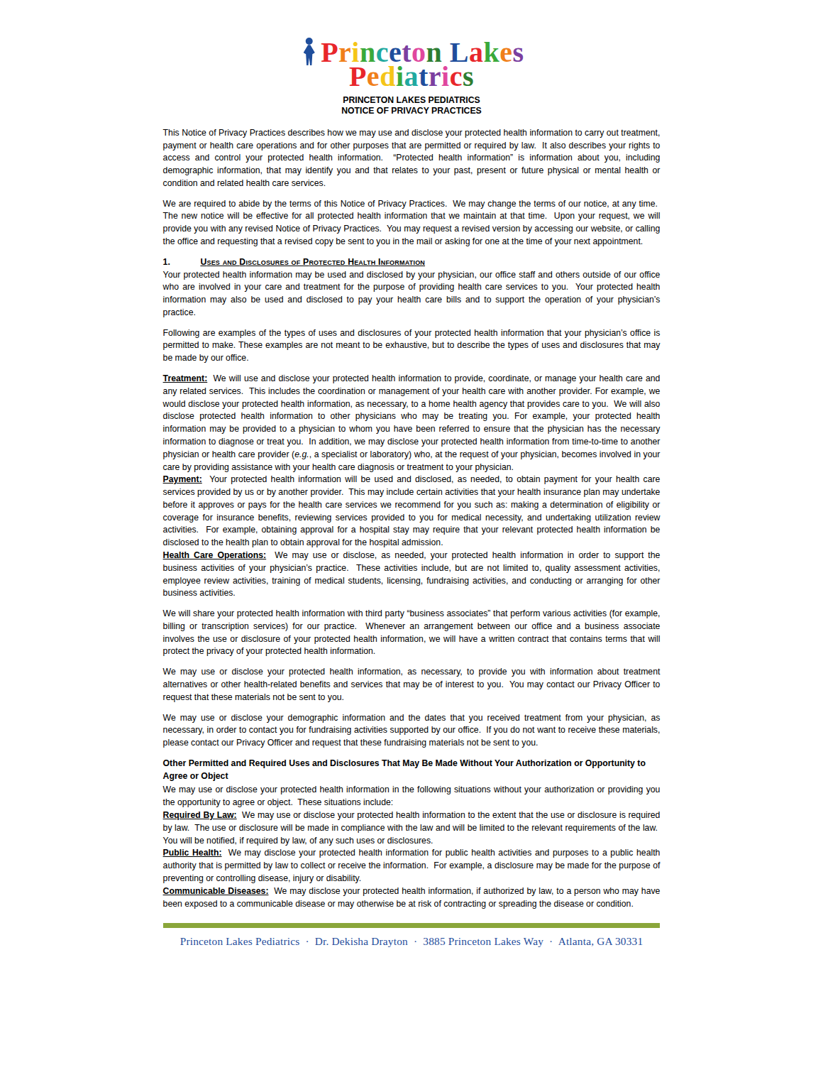Princeton Lakes
Pediatrics
PRINCETON LAKES PEDIATRICS
NOTICE OF PRIVACY PRACTICES
This Notice of Privacy Practices describes how we may use and disclose your protected health information to carry out treatment, payment or health care operations and for other purposes that are permitted or required by law. It also describes your rights to access and control your protected health information. “Protected health information” is information about you, including demographic information, that may identify you and that relates to your past, present or future physical or mental health or condition and related health care services.
We are required to abide by the terms of this Notice of Privacy Practices. We may change the terms of our notice, at any time. The new notice will be effective for all protected health information that we maintain at that time. Upon your request, we will provide you with any revised Notice of Privacy Practices. You may request a revised version by accessing our website, or calling the office and requesting that a revised copy be sent to you in the mail or asking for one at the time of your next appointment.
1. Uses and Disclosures of Protected Health Information
Your protected health information may be used and disclosed by your physician, our office staff and others outside of our office who are involved in your care and treatment for the purpose of providing health care services to you. Your protected health information may also be used and disclosed to pay your health care bills and to support the operation of your physician’s practice.
Following are examples of the types of uses and disclosures of your protected health information that your physician’s office is permitted to make. These examples are not meant to be exhaustive, but to describe the types of uses and disclosures that may be made by our office.
Treatment: We will use and disclose your protected health information to provide, coordinate, or manage your health care and any related services. This includes the coordination or management of your health care with another provider. For example, we would disclose your protected health information, as necessary, to a home health agency that provides care to you. We will also disclose protected health information to other physicians who may be treating you. For example, your protected health information may be provided to a physician to whom you have been referred to ensure that the physician has the necessary information to diagnose or treat you. In addition, we may disclose your protected health information from time-to-time to another physician or health care provider (e.g., a specialist or laboratory) who, at the request of your physician, becomes involved in your care by providing assistance with your health care diagnosis or treatment to your physician.
Payment: Your protected health information will be used and disclosed, as needed, to obtain payment for your health care services provided by us or by another provider. This may include certain activities that your health insurance plan may undertake before it approves or pays for the health care services we recommend for you such as: making a determination of eligibility or coverage for insurance benefits, reviewing services provided to you for medical necessity, and undertaking utilization review activities. For example, obtaining approval for a hospital stay may require that your relevant protected health information be disclosed to the health plan to obtain approval for the hospital admission.
Health Care Operations: We may use or disclose, as needed, your protected health information in order to support the business activities of your physician’s practice. These activities include, but are not limited to, quality assessment activities, employee review activities, training of medical students, licensing, fundraising activities, and conducting or arranging for other business activities.
We will share your protected health information with third party “business associates” that perform various activities (for example, billing or transcription services) for our practice. Whenever an arrangement between our office and a business associate involves the use or disclosure of your protected health information, we will have a written contract that contains terms that will protect the privacy of your protected health information.
We may use or disclose your protected health information, as necessary, to provide you with information about treatment alternatives or other health-related benefits and services that may be of interest to you. You may contact our Privacy Officer to request that these materials not be sent to you.
We may use or disclose your demographic information and the dates that you received treatment from your physician, as necessary, in order to contact you for fundraising activities supported by our office. If you do not want to receive these materials, please contact our Privacy Officer and request that these fundraising materials not be sent to you.
Other Permitted and Required Uses and Disclosures That May Be Made Without Your Authorization or Opportunity to Agree or Object
We may use or disclose your protected health information in the following situations without your authorization or providing you the opportunity to agree or object. These situations include:
Required By Law: We may use or disclose your protected health information to the extent that the use or disclosure is required by law. The use or disclosure will be made in compliance with the law and will be limited to the relevant requirements of the law. You will be notified, if required by law, of any such uses or disclosures.
Public Health: We may disclose your protected health information for public health activities and purposes to a public health authority that is permitted by law to collect or receive the information. For example, a disclosure may be made for the purpose of preventing or controlling disease, injury or disability.
Communicable Diseases: We may disclose your protected health information, if authorized by law, to a person who may have been exposed to a communicable disease or may otherwise be at risk of contracting or spreading the disease or condition.
Princeton Lakes Pediatrics · Dr. Dekisha Drayton · 3885 Princeton Lakes Way · Atlanta, GA 30331